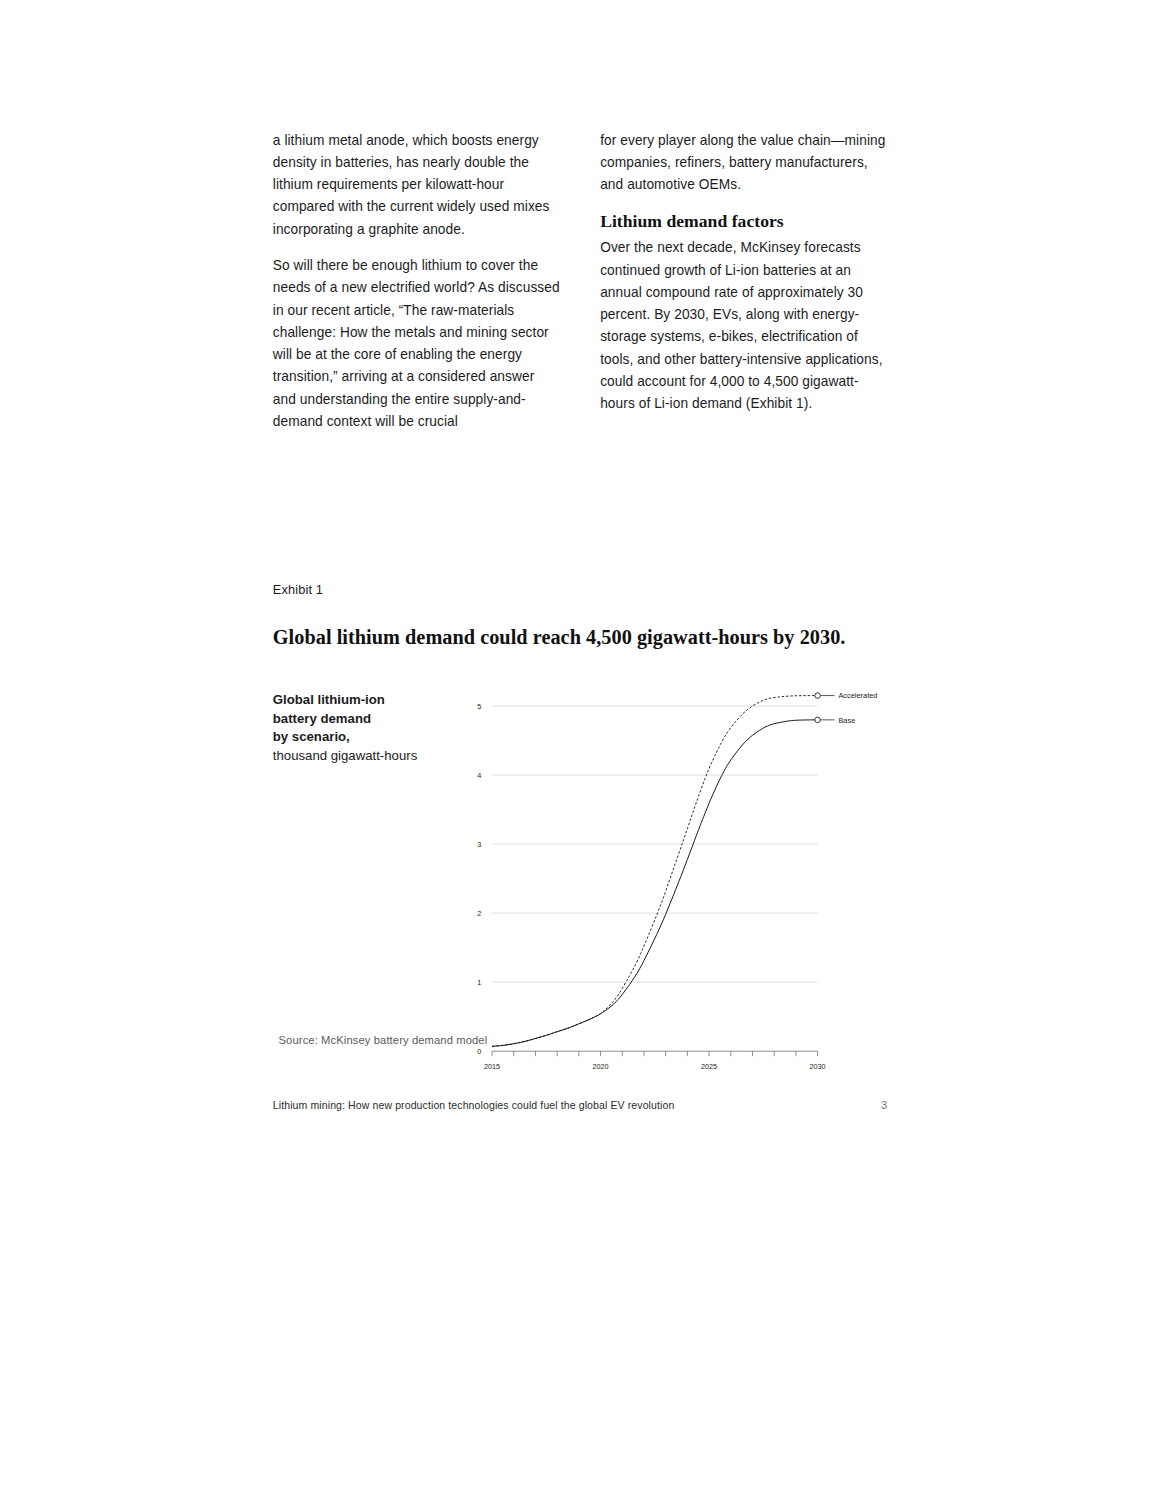a lithium metal anode, which boosts energy density in batteries, has nearly double the lithium requirements per kilowatt-hour compared with the current widely used mixes incorporating a graphite anode.
So will there be enough lithium to cover the needs of a new electrified world? As discussed in our recent article, “The raw-materials challenge: How the metals and mining sector will be at the core of enabling the energy transition,” arriving at a considered answer and understanding the entire supply-and-demand context will be crucial
for every player along the value chain—mining companies, refiners, battery manufacturers, and automotive OEMs.
Lithium demand factors
Over the next decade, McKinsey forecasts continued growth of Li-ion batteries at an annual compound rate of approximately 30 percent. By 2030, EVs, along with energy-storage systems, e-bikes, electrification of tools, and other battery-intensive applications, could account for 4,000 to 4,500 gigawatt-hours of Li-ion demand (Exhibit 1).
Exhibit 1
Global lithium demand could reach 4,500 gigawatt-hours by 2030.
Global lithium-ion
battery demand
by scenario, thousand gigawatt-hours
5 4 3 2 1 0 2015 2020 2025 2030 Accelerated Base
Source: McKinsey battery demand model
Lithium mining: How new production technologies could fuel the global EV revolution
3